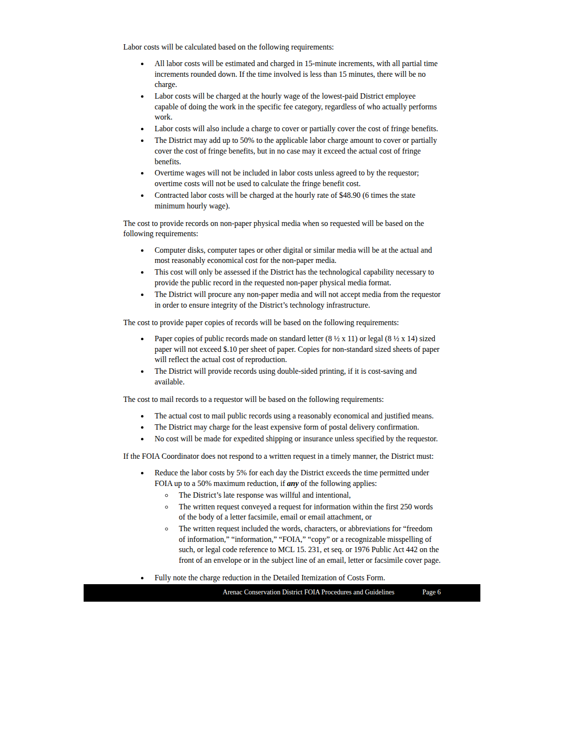Labor costs will be calculated based on the following requirements:
All labor costs will be estimated and charged in 15-minute increments, with all partial time increments rounded down. If the time involved is less than 15 minutes, there will be no charge.
Labor costs will be charged at the hourly wage of the lowest-paid District employee capable of doing the work in the specific fee category, regardless of who actually performs work.
Labor costs will also include a charge to cover or partially cover the cost of fringe benefits.
The District may add up to 50% to the applicable labor charge amount to cover or partially cover the cost of fringe benefits, but in no case may it exceed the actual cost of fringe benefits.
Overtime wages will not be included in labor costs unless agreed to by the requestor; overtime costs will not be used to calculate the fringe benefit cost.
Contracted labor costs will be charged at the hourly rate of $48.90 (6 times the state minimum hourly wage).
The cost to provide records on non-paper physical media when so requested will be based on the following requirements:
Computer disks, computer tapes or other digital or similar media will be at the actual and most reasonably economical cost for the non-paper media.
This cost will only be assessed if the District has the technological capability necessary to provide the public record in the requested non-paper physical media format.
The District will procure any non-paper media and will not accept media from the requestor in order to ensure integrity of the District’s technology infrastructure.
The cost to provide paper copies of records will be based on the following requirements:
Paper copies of public records made on standard letter (8 ½ x 11) or legal (8 ½ x 14) sized paper will not exceed $.10 per sheet of paper. Copies for non-standard sized sheets of paper will reflect the actual cost of reproduction.
The District will provide records using double-sided printing, if it is cost-saving and available.
The cost to mail records to a requestor will be based on the following requirements:
The actual cost to mail public records using a reasonably economical and justified means.
The District may charge for the least expensive form of postal delivery confirmation.
No cost will be made for expedited shipping or insurance unless specified by the requestor.
If the FOIA Coordinator does not respond to a written request in a timely manner, the District must:
Reduce the labor costs by 5% for each day the District exceeds the time permitted under FOIA up to a 50% maximum reduction, if any of the following applies:
The District’s late response was willful and intentional,
The written request conveyed a request for information within the first 250 words of the body of a letter facsimile, email or email attachment, or
The written request included the words, characters, or abbreviations for “freedom of information,” “information,” “FOIA,” “copy” or a recognizable misspelling of such, or legal code reference to MCL 15. 231, et seq. or 1976 Public Act 442 on the front of an envelope or in the subject line of an email, letter or facsimile cover page.
Fully note the charge reduction in the Detailed Itemization of Costs Form.
Arenac Conservation District FOIA Procedures and Guidelines Page 6